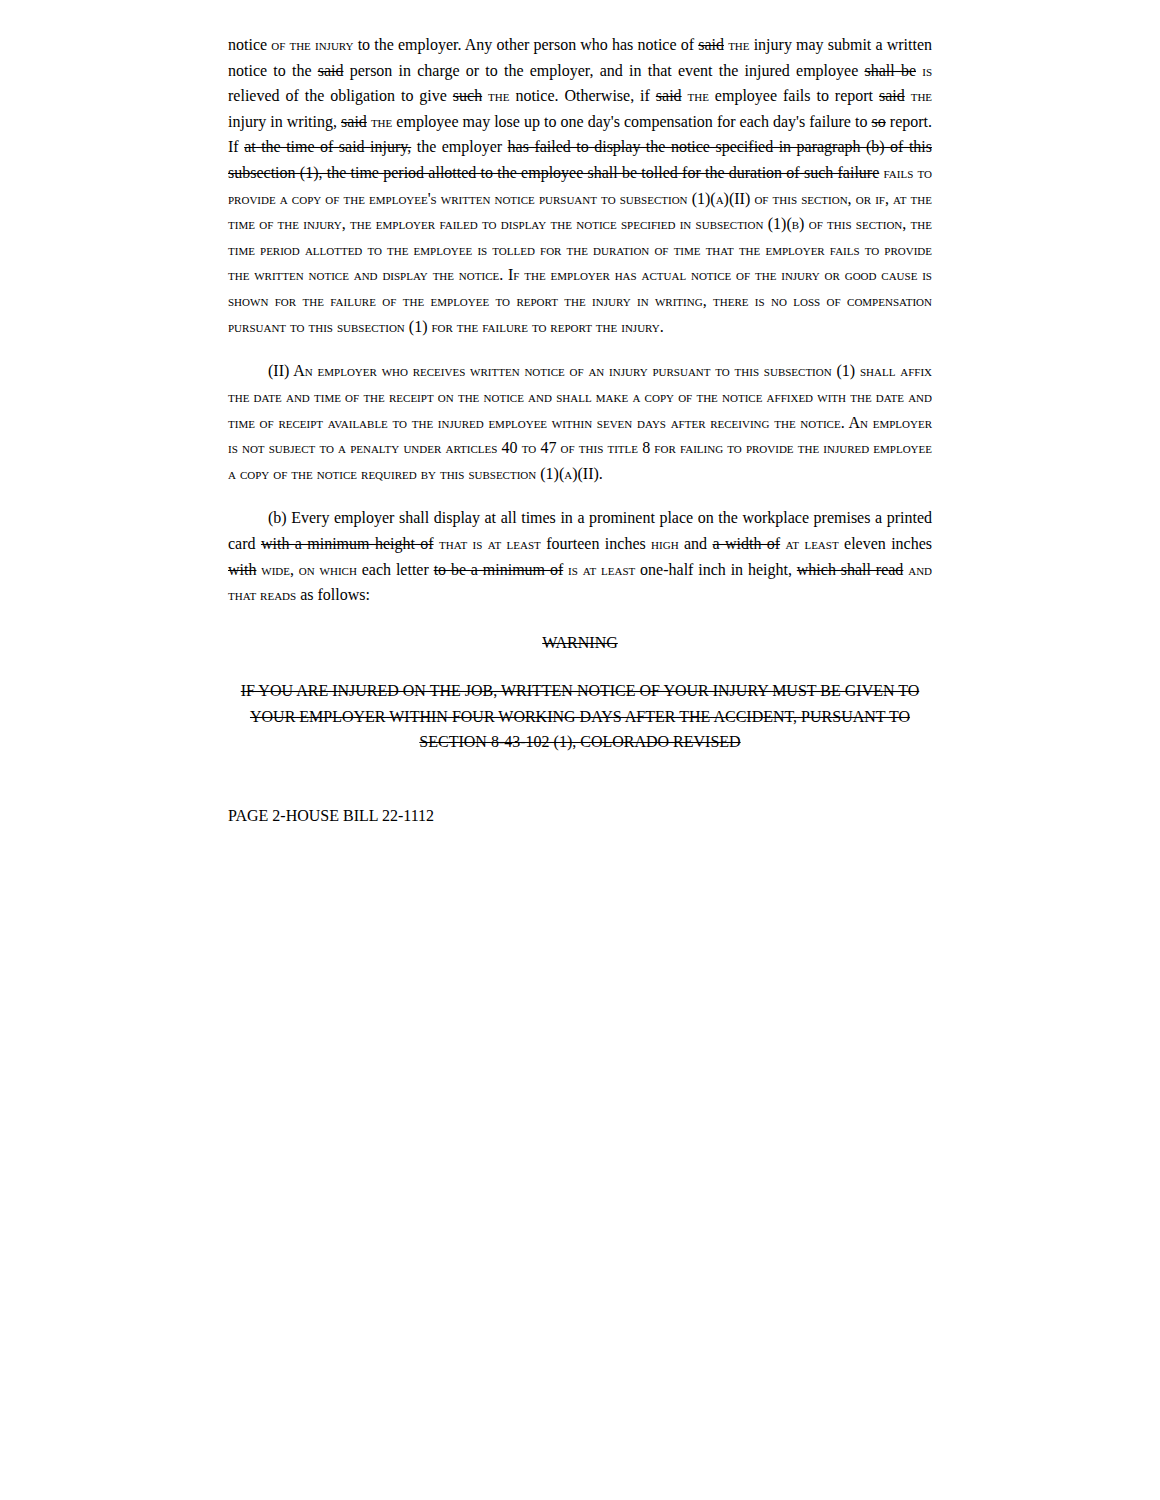notice of the injury to the employer. Any other person who has notice of said the injury may submit a written notice to the said person in charge or to the employer, and in that event the injured employee shall be is relieved of the obligation to give such the notice. Otherwise, if said the employee fails to report said the injury in writing, said the employee may lose up to one day's compensation for each day's failure to so report. If at the time of said injury, the employer has failed to display the notice specified in paragraph (b) of this subsection (1), the time period allotted to the employee shall be tolled for the duration of such failure fails to provide a copy of the employee's written notice pursuant to subsection (1)(a)(II) of this section, or if, at the time of the injury, the employer failed to display the notice specified in subsection (1)(b) of this section, the time period allotted to the employee is tolled for the duration of time that the employer fails to provide the written notice and display the notice. If the employer has actual notice of the injury or good cause is shown for the failure of the employee to report the injury in writing, there is no loss of compensation pursuant to this subsection (1) for the failure to report the injury.
(II) An employer who receives written notice of an injury pursuant to this subsection (1) shall affix the date and time of the receipt on the notice and shall make a copy of the notice affixed with the date and time of receipt available to the injured employee within seven days after receiving the notice. An employer is not subject to a penalty under articles 40 to 47 of this title 8 for failing to provide the injured employee a copy of the notice required by this subsection (1)(a)(II).
(b) Every employer shall display at all times in a prominent place on the workplace premises a printed card with a minimum height of that is at least fourteen inches high and a width of at least eleven inches with wide, on which each letter to be a minimum of is at least one-half inch in height, which shall read and that reads as follows:
WARNING
IF YOU ARE INJURED ON THE JOB, WRITTEN NOTICE OF YOUR INJURY MUST BE GIVEN TO YOUR EMPLOYER WITHIN FOUR WORKING DAYS AFTER THE ACCIDENT, PURSUANT TO SECTION 8-43-102 (1), COLORADO REVISED
PAGE 2-HOUSE BILL 22-1112